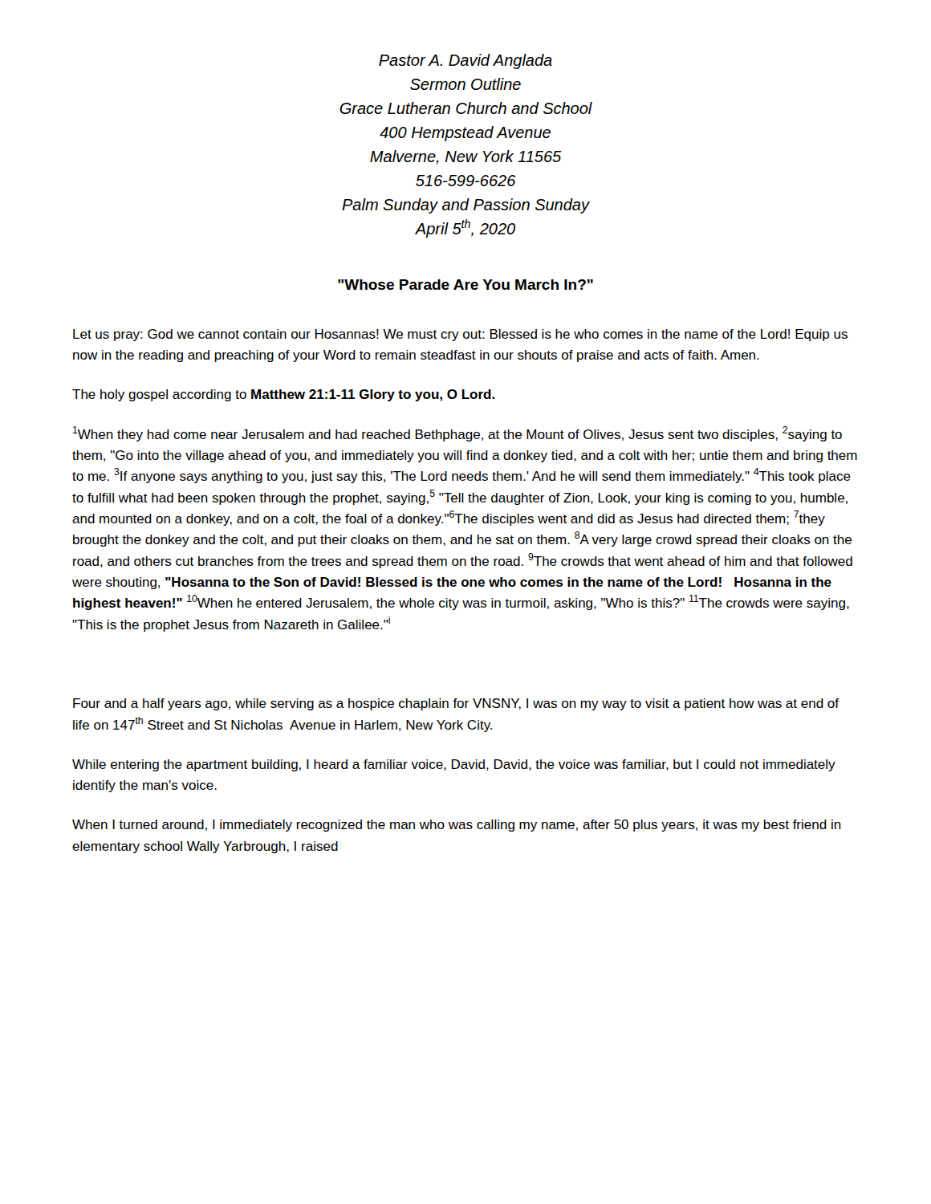Pastor A. David Anglada Sermon Outline Grace Lutheran Church and School 400 Hempstead Avenue Malverne, New York 11565 516-599-6626 Palm Sunday and Passion Sunday April 5th, 2020
"Whose Parade Are You March In?"
Let us pray: God we cannot contain our Hosannas! We must cry out: Blessed is he who comes in the name of the Lord! Equip us now in the reading and preaching of your Word to remain steadfast in our shouts of praise and acts of faith. Amen.
The holy gospel according to Matthew 21:1-11 Glory to you, O Lord.
1When they had come near Jerusalem and had reached Bethphage, at the Mount of Olives, Jesus sent two disciples, 2saying to them, "Go into the village ahead of you, and immediately you will find a donkey tied, and a colt with her; untie them and bring them to me. 3If anyone says anything to you, just say this, 'The Lord needs them.' And he will send them immediately." 4This took place to fulfill what had been spoken through the prophet, saying,5 "Tell the daughter of Zion, Look, your king is coming to you, humble, and mounted on a donkey, and on a colt, the foal of a donkey."6The disciples went and did as Jesus had directed them; 7they brought the donkey and the colt, and put their cloaks on them, and he sat on them. 8A very large crowd spread their cloaks on the road, and others cut branches from the trees and spread them on the road. 9The crowds that went ahead of him and that followed were shouting, "Hosanna to the Son of David! Blessed is the one who comes in the name of the Lord! Hosanna in the highest heaven!" 10When he entered Jerusalem, the whole city was in turmoil, asking, "Who is this?" 11The crowds were saying, "This is the prophet Jesus from Nazareth in Galilee."i
Four and a half years ago, while serving as a hospice chaplain for VNSNY, I was on my way to visit a patient how was at end of life on 147th Street and St Nicholas Avenue in Harlem, New York City.
While entering the apartment building, I heard a familiar voice, David, David, the voice was familiar, but I could not immediately identify the man's voice.
When I turned around, I immediately recognized the man who was calling my name, after 50 plus years, it was my best friend in elementary school Wally Yarbrough, I raised